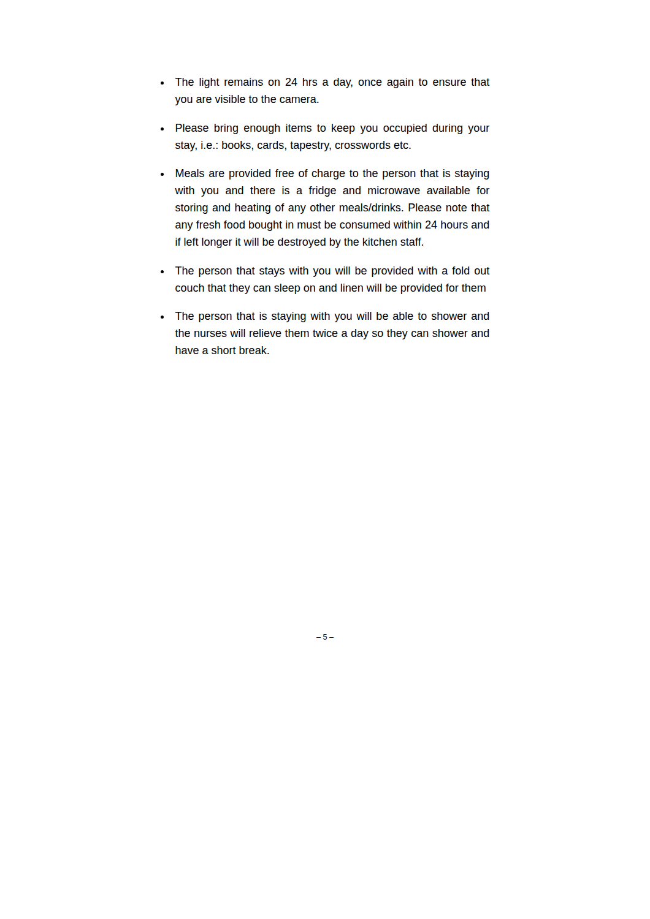The light remains on 24 hrs a day, once again to ensure that you are visible to the camera.
Please bring enough items to keep you occupied during your stay, i.e.: books, cards, tapestry, crosswords etc.
Meals are provided free of charge to the person that is staying with you and there is a fridge and microwave available for storing and heating of any other meals/drinks. Please note that any fresh food bought in must be consumed within 24 hours and if left longer it will be destroyed by the kitchen staff.
The person that stays with you will be provided with a fold out couch that they can sleep on and linen will be provided for them
The person that is staying with you will be able to shower and the nurses will relieve them twice a day so they can shower and have a short break.
– 5 –